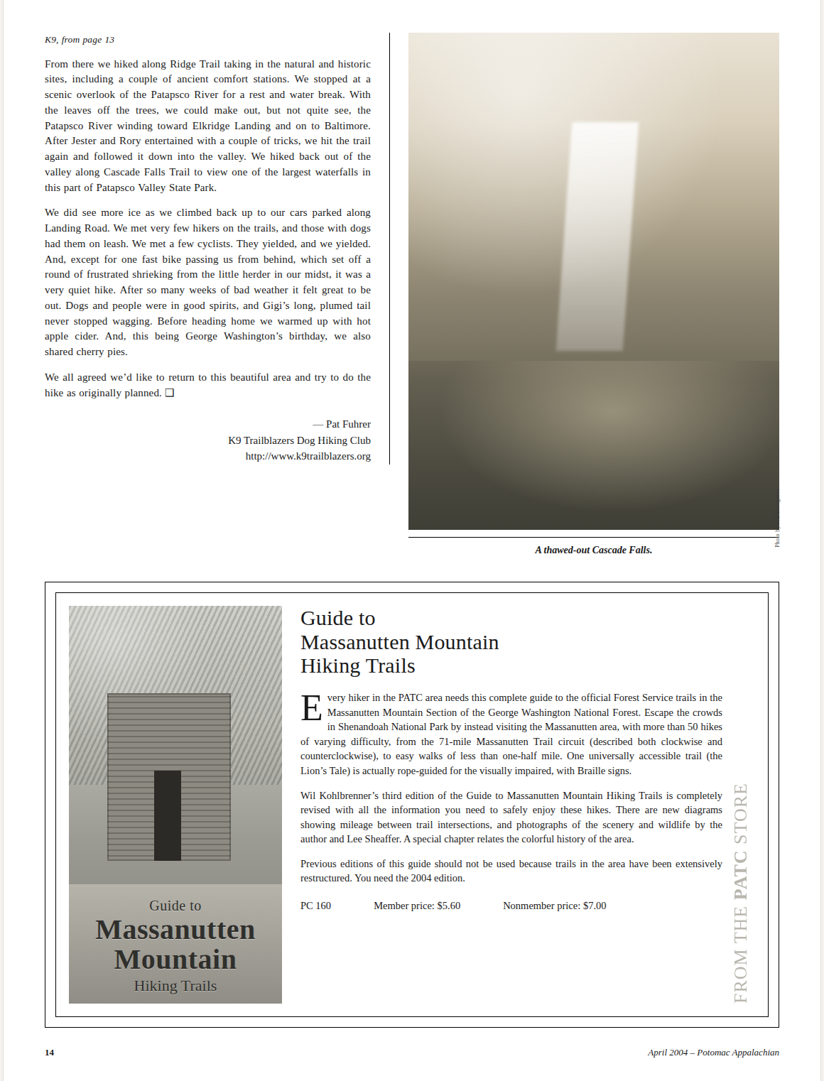K9, from page 13
From there we hiked along Ridge Trail taking in the natural and historic sites, including a couple of ancient comfort stations. We stopped at a scenic overlook of the Patapsco River for a rest and water break. With the leaves off the trees, we could make out, but not quite see, the Patapsco River winding toward Elkridge Landing and on to Baltimore. After Jester and Rory entertained with a couple of tricks, we hit the trail again and followed it down into the valley. We hiked back out of the valley along Cascade Falls Trail to view one of the largest waterfalls in this part of Patapsco Valley State Park.
We did see more ice as we climbed back up to our cars parked along Landing Road. We met very few hikers on the trails, and those with dogs had them on leash. We met a few cyclists. They yielded, and we yielded. And, except for one fast bike passing us from behind, which set off a round of frustrated shrieking from the little herder in our midst, it was a very quiet hike. After so many weeks of bad weather it felt great to be out. Dogs and people were in good spirits, and Gigi’s long, plumed tail never stopped wagging. Before heading home we warmed up with hot apple cider. And, this being George Washington’s birthday, we also shared cherry pies.
We all agreed we’d like to return to this beautiful area and try to do the hike as originally planned. ❑
— Pat Fuhrer
K9 Trailblazers Dog Hiking Club
http://www.k9trailblazers.org
Photo by Jeff Bolognese
A thawed-out Cascade Falls.
Guide to Massanutten Mountain Hiking Trails
Guide to
Massanutten Mountain
Hiking Trails
Every hiker in the PATC area needs this complete guide to the official Forest Service trails in the Massanutten Mountain Section of the George Washington National Forest. Escape the crowds in Shenandoah National Park by instead visiting the Massanutten area, with more than 50 hikes of varying difficulty, from the 71-mile Massanutten Trail circuit (described both clockwise and counterclockwise), to easy walks of less than one-half mile. One universally accessible trail (the Lion’s Tale) is actually rope-guided for the visually impaired, with Braille signs.
Wil Kohlbrenner’s third edition of the Guide to Massanutten Mountain Hiking Trails is completely revised with all the information you need to safely enjoy these hikes. There are new diagrams showing mileage between trail intersections, and photographs of the scenery and wildlife by the author and Lee Sheaffer. A special chapter relates the colorful history of the area.
Previous editions of this guide should not be used because trails in the area have been extensively restructured. You need the 2004 edition.
PC 160 Member price: $5.60 Nonmember price: $7.00
From the PATC Store
14
April 2004 – Potomac Appalachian